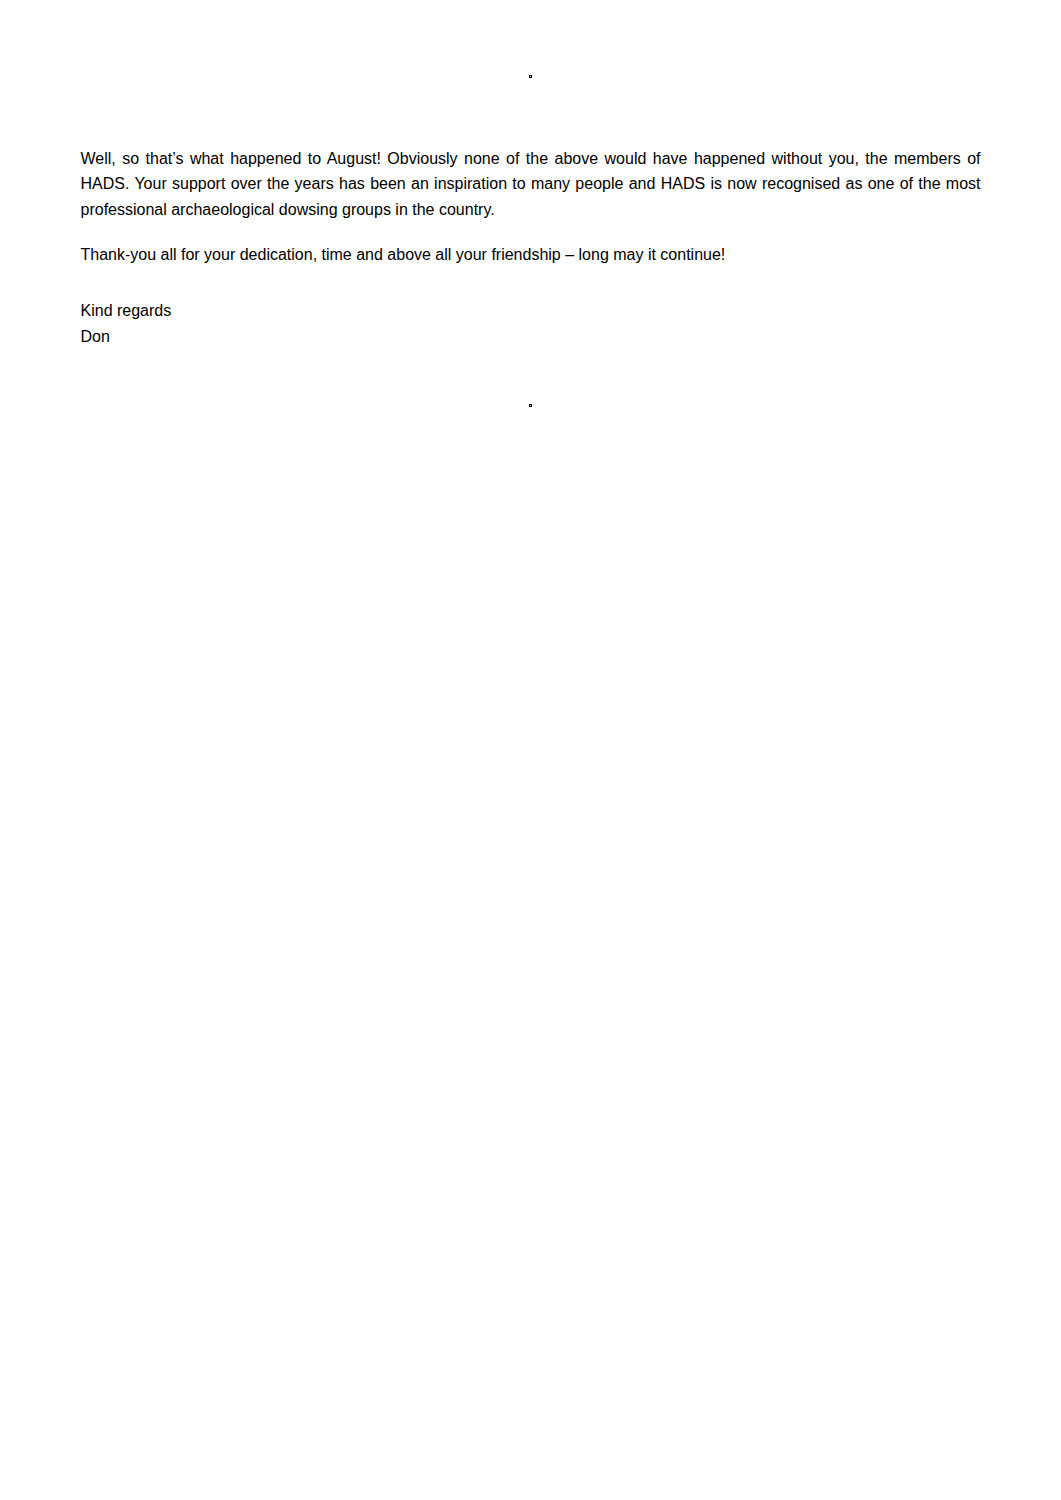Well, so that’s what happened to August! Obviously none of the above would have happened without you, the members of HADS. Your support over the years has been an inspiration to many people and HADS is now recognised as one of the most professional archaeological dowsing groups in the country.
Thank-you all for your dedication, time and above all your friendship – long may it continue!
Kind regards
Don